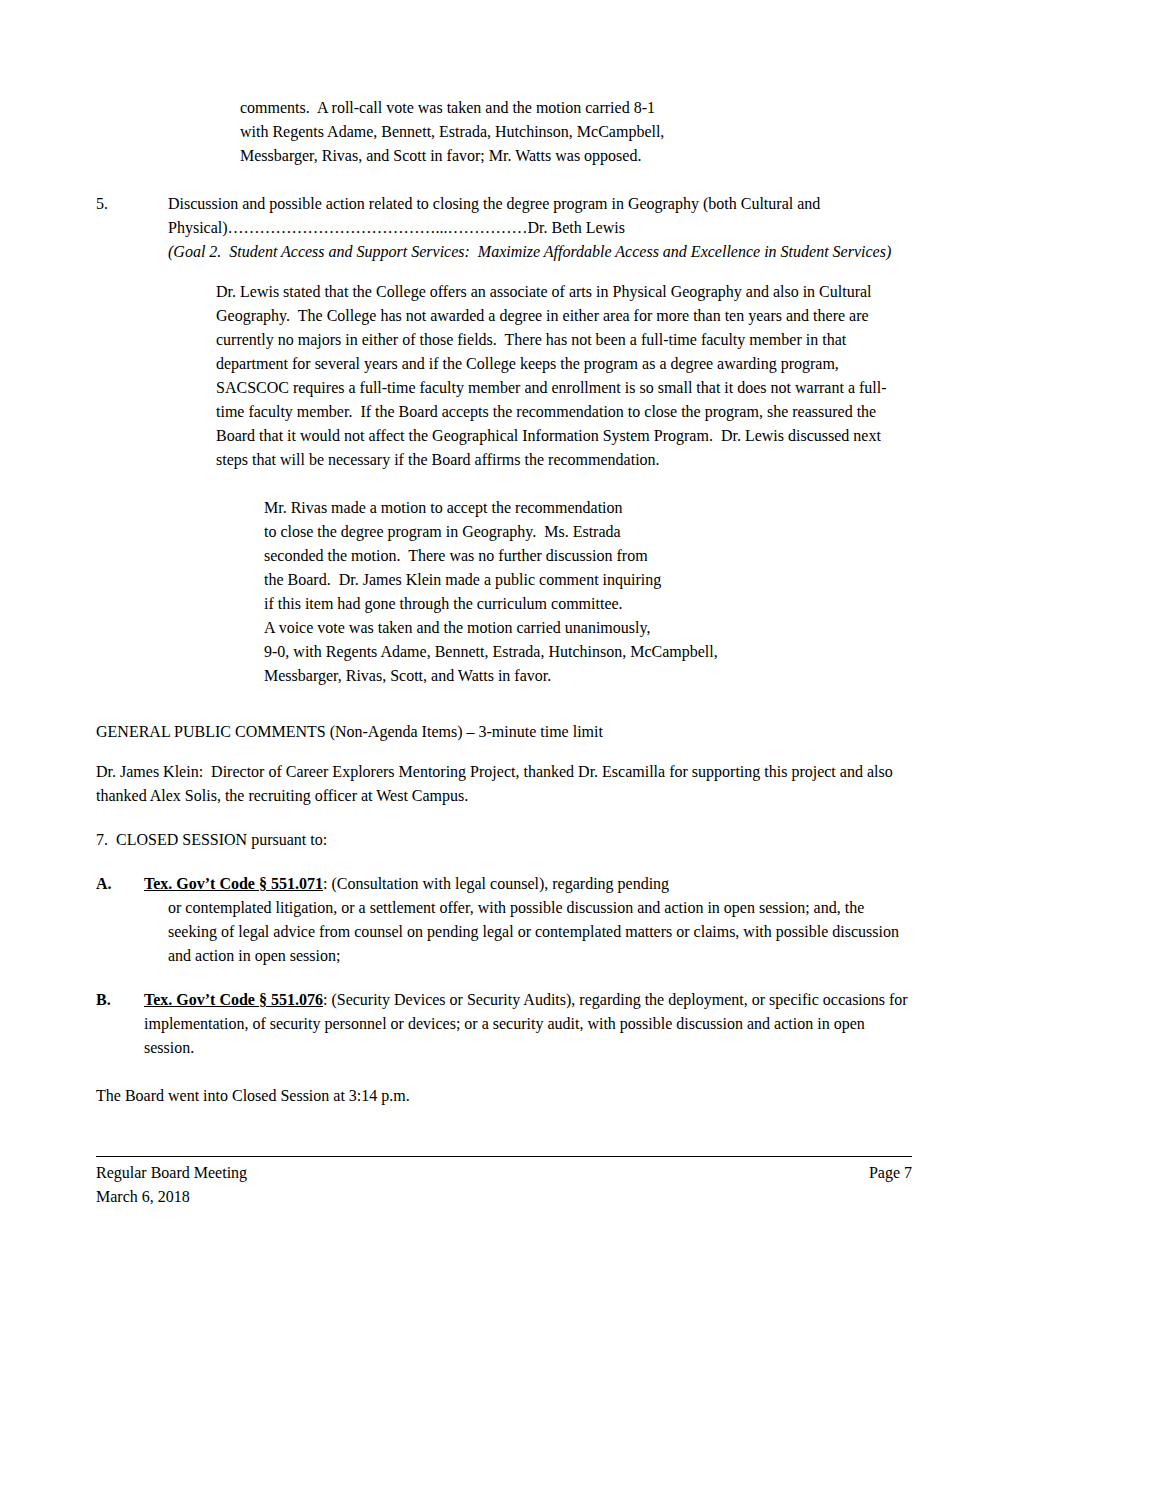comments. A roll-call vote was taken and the motion carried 8-1
with Regents Adame, Bennett, Estrada, Hutchinson, McCampbell,
Messbarger, Rivas, and Scott in favor; Mr. Watts was opposed.
5.
Discussion and possible action related to closing the degree program in Geography (both Cultural and Physical)…………………………………...……………Dr. Beth Lewis
(Goal 2. Student Access and Support Services: Maximize Affordable Access and Excellence in Student Services)
Dr. Lewis stated that the College offers an associate of arts in Physical Geography and also in Cultural Geography. The College has not awarded a degree in either area for more than ten years and there are currently no majors in either of those fields. There has not been a full-time faculty member in that department for several years and if the College keeps the program as a degree awarding program, SACSCOC requires a full-time faculty member and enrollment is so small that it does not warrant a full-time faculty member. If the Board accepts the recommendation to close the program, she reassured the Board that it would not affect the Geographical Information System Program. Dr. Lewis discussed next steps that will be necessary if the Board affirms the recommendation.
Mr. Rivas made a motion to accept the recommendation
to close the degree program in Geography. Ms. Estrada
seconded the motion. There was no further discussion from
the Board. Dr. James Klein made a public comment inquiring
if this item had gone through the curriculum committee.
A voice vote was taken and the motion carried unanimously,
9-0, with Regents Adame, Bennett, Estrada, Hutchinson, McCampbell,
Messbarger, Rivas, Scott, and Watts in favor.
GENERAL PUBLIC COMMENTS (Non-Agenda Items) – 3-minute time limit
Dr. James Klein: Director of Career Explorers Mentoring Project, thanked Dr. Escamilla for supporting this project and also thanked Alex Solis, the recruiting officer at West Campus.
7. CLOSED SESSION pursuant to:
A.
Tex. Gov’t Code § 551.071: (Consultation with legal counsel), regarding pending
or contemplated litigation, or a settlement offer, with possible discussion and action in open session; and, the seeking of legal advice from counsel on pending legal or contemplated matters or claims, with possible discussion and action in open session;
B.
Tex. Gov’t Code § 551.076: (Security Devices or Security Audits), regarding the deployment, or specific occasions for implementation, of security personnel or devices; or a security audit, with possible discussion and action in open session.
The Board went into Closed Session at 3:14 p.m.
Regular Board Meeting
March 6, 2018
Page 7